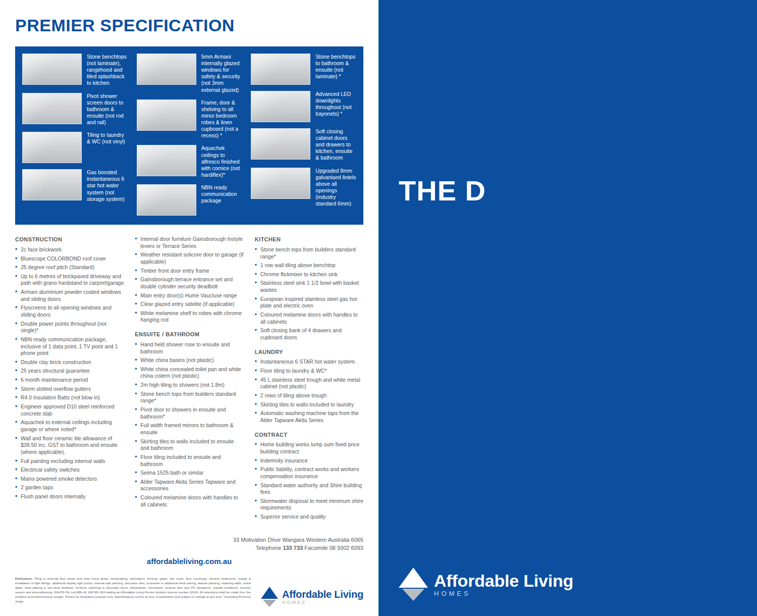Premier Specification
Stone benchtops (not laminate), rangehood and tiled splashback to kitchen
Pivot shower screen doors to bathroom & ensuite (not rod and rail)
Tiling to laundry & WC (not vinyl)
Gas boosted instantaneous 6 star hot water system (not storage system)
5mm Armani internally glazed windows for safety & security (not 3mm external glazed)
Frame, door & shelving to all minor bedroom robes & linen cupboard (not a recess) *
Aquachek ceilings to alfresco finished with cornice (not hardiflex)*
NBN ready communication package
Stone benchtops to bathroom & ensuite (not laminate) *
Advanced LED downlights throughout (not bayonets) *
Soft closing cabinet doors and drawers to kitchen, ensuite & bathroom
Upgraded 8mm galvanised lintels above all openings (industry standard 6mm)
Construction
2c face brickwork
Bluescope COLORBOND roof cover
25 degree roof pitch (Standard)
Up to 6 metres of brickpaved driveway and path with grano hardstand to carport/garage
Armani aluminium powder coated windows and sliding doors
Flyscreens to all opening windows and sliding doors
Double power points throughout (not single)*
NBN ready communication package, inclusive of 1 data point, 1 TV point and 1 phone point
Double clay brick construction
25 years structural guarantee
6 month maintenance period
Storm slotted overflow gutters
R4.0 Insulation Batts (not blow in)
Engineer approved D10 steel reinforced concrete slab
Aquachek to external ceilings including garage or where noted*
Wall and floor ceramic tile allowance of $38.50 inc. GST to bathroom and ensuite (where applicable).
Full painting excluding internal walls
Electrical safety switches
Mains powered smoke detectors
2 garden taps
Flush panel doors internally
Internal door furniture Gainsborough Instyle levers or Terrace Series
Weather resistant solicore door to garage (if applicable)
Timber front door entry frame
Gainsborough terrace entrance set and double cylinder security deadbolt
Main entry door(s) Hume Vaucluse range
Clear glazed entry sidelite (if applicable)
White melamine shelf to robes with chrome hanging rod
Ensuite / Bathroom
Hand held shower rose to ensuite and bathroom
White china basins (not plastic)
White china concealed toilet pan and white china cistern (not plastic)
2m high tiling to showers (not 1.8m)
Stone bench tops from builders standard range*
Pivot door to showers in ensuite and bathroom*
Full width framed mirrors to bathroom & ensuite
Skirting tiles to walls included to ensuite and bathroom
Floor tiling included to ensuite and bathroom
Seima 1525 bath or similar
Alder Tapware Akita Series Tapware and accessories
Coloured melamine doors with handles to all cabinets
Kitchen
Stone bench tops from builders standard range*
1 row wall tiling above benchtop
Chrome flickmixer to kitchen sink
Stainless steel sink 1 1/2 bowl with basket wastes
European inspired stainless steel gas hot plate and electric oven
Coloured melamine doors with handles to all cabinets
Soft closing bank of 4 drawers and cupboard doors
Laundry
Instantaneous 6 STAR hot water system.
Floor tiling to laundry & WC*
45 L stainless steel trough and white metal cabinet (not plastic)
2 rows of tiling above trough
Skirting tiles to walls included to laundry
Automatic washing machine taps from the Alder Tapware Akita Series
Contract
Home building works lump sum fixed price building contract
Indemnity insurance
Public liability, contract works and workers compensation insurance
Standard water authority and Shire building fees
Stormwater disposal to meet minimum shire requirements
Superior service and quality
33 Motivation Drive Wangara Western Australia 6065
Telephone 133 733 Facsimile 08 9302 6093
affordableliving.com.au
Exclusions: Tiling to external floor areas and main living areas, landscaping, reticulation, fencing, gates, site costs, floor coverings, window treatments, supply & installation of light fittings, additional display light points, internal wall painting, decorator tiles, crossover or additional brick paving, feature painting, retaining walls, tinted glass, clear glazing to wet area windows, furniture, paintings & decorator items, dishwasher, microwave, ceramic tiles over PC allowance, coastal conditions, security system and airconditioning. HALPD Pty Ltd ABN 41 106 561 924 trading as Affordable Living Homes builders licence number 11914. All selections shall be made from the builders nominated product ranges. Photos for illustration purpose only. Specifications correct at time of publication and subject to change at any time. *excluding Province range.
Affordable Living
HOMES
THE D
Affordable Living
HOMES